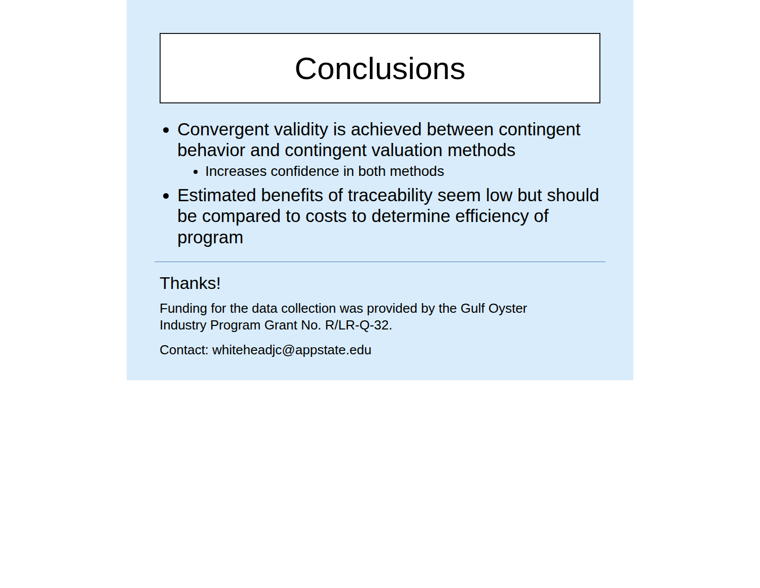Conclusions
Convergent validity is achieved between contingent behavior and contingent valuation methods
Increases confidence in both methods
Estimated benefits of traceability seem low but should be compared to costs to determine efficiency of program
Thanks!
Funding for the data collection was provided by the Gulf Oyster Industry Program Grant No. R/LR-Q-32.
Contact: whiteheadjc@appstate.edu